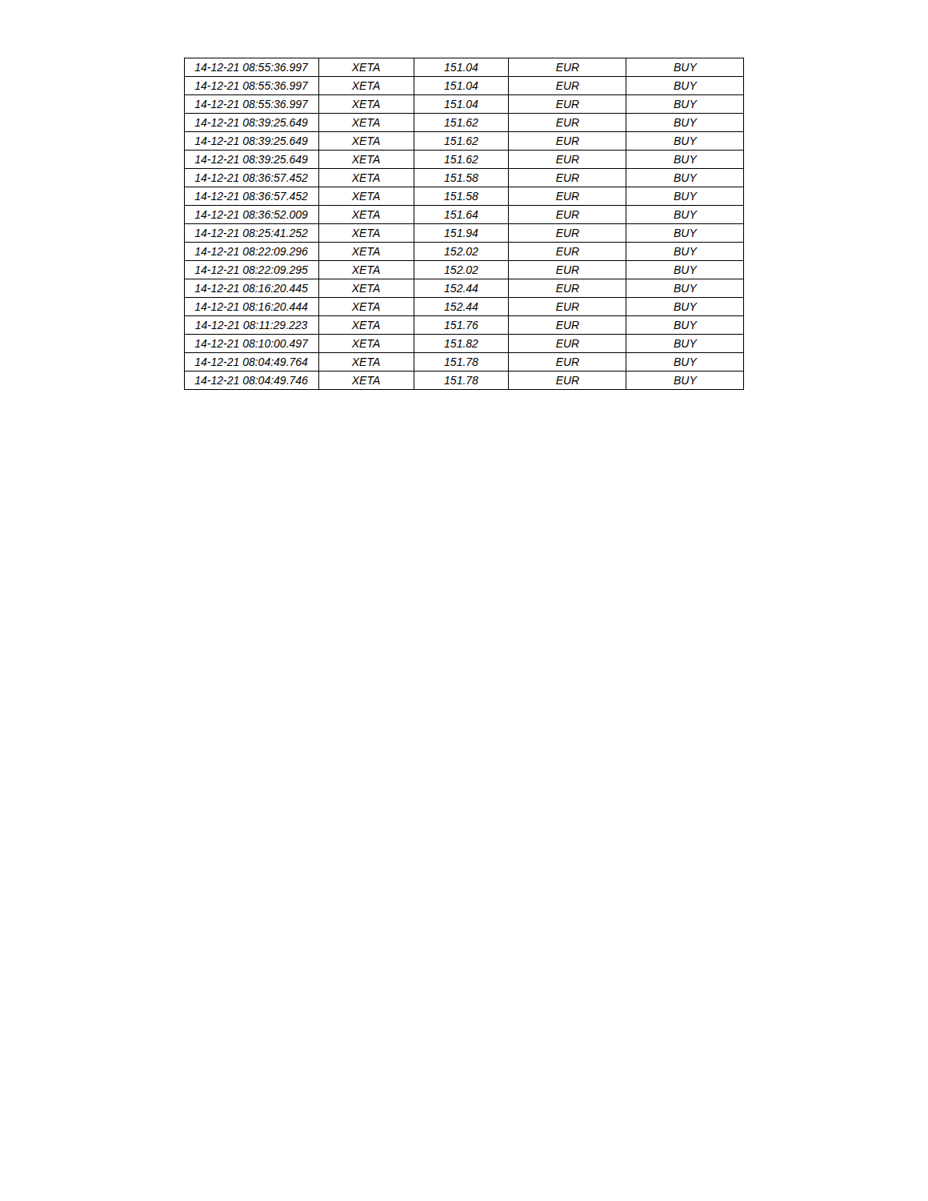| 14-12-21 08:55:36.997 | XETA | 151.04 | EUR | BUY |
| 14-12-21 08:55:36.997 | XETA | 151.04 | EUR | BUY |
| 14-12-21 08:55:36.997 | XETA | 151.04 | EUR | BUY |
| 14-12-21 08:39:25.649 | XETA | 151.62 | EUR | BUY |
| 14-12-21 08:39:25.649 | XETA | 151.62 | EUR | BUY |
| 14-12-21 08:39:25.649 | XETA | 151.62 | EUR | BUY |
| 14-12-21 08:36:57.452 | XETA | 151.58 | EUR | BUY |
| 14-12-21 08:36:57.452 | XETA | 151.58 | EUR | BUY |
| 14-12-21 08:36:52.009 | XETA | 151.64 | EUR | BUY |
| 14-12-21 08:25:41.252 | XETA | 151.94 | EUR | BUY |
| 14-12-21 08:22:09.296 | XETA | 152.02 | EUR | BUY |
| 14-12-21 08:22:09.295 | XETA | 152.02 | EUR | BUY |
| 14-12-21 08:16:20.445 | XETA | 152.44 | EUR | BUY |
| 14-12-21 08:16:20.444 | XETA | 152.44 | EUR | BUY |
| 14-12-21 08:11:29.223 | XETA | 151.76 | EUR | BUY |
| 14-12-21 08:10:00.497 | XETA | 151.82 | EUR | BUY |
| 14-12-21 08:04:49.764 | XETA | 151.78 | EUR | BUY |
| 14-12-21 08:04:49.746 | XETA | 151.78 | EUR | BUY |